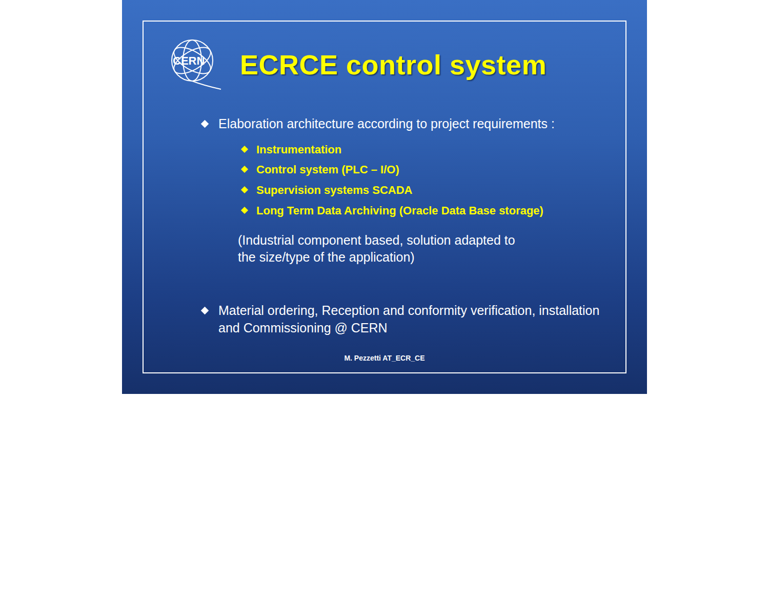CERN
ECRCE control system
Elaboration architecture according to project requirements :
Instrumentation
Control system (PLC – I/O)
Supervision systems SCADA
Long Term Data Archiving (Oracle Data Base storage)
(Industrial component based, solution adapted to
the size/type of the application)
Material ordering, Reception and conformity verification, installation and Commissioning @ CERN
M. Pezzetti AT_ECR_CE